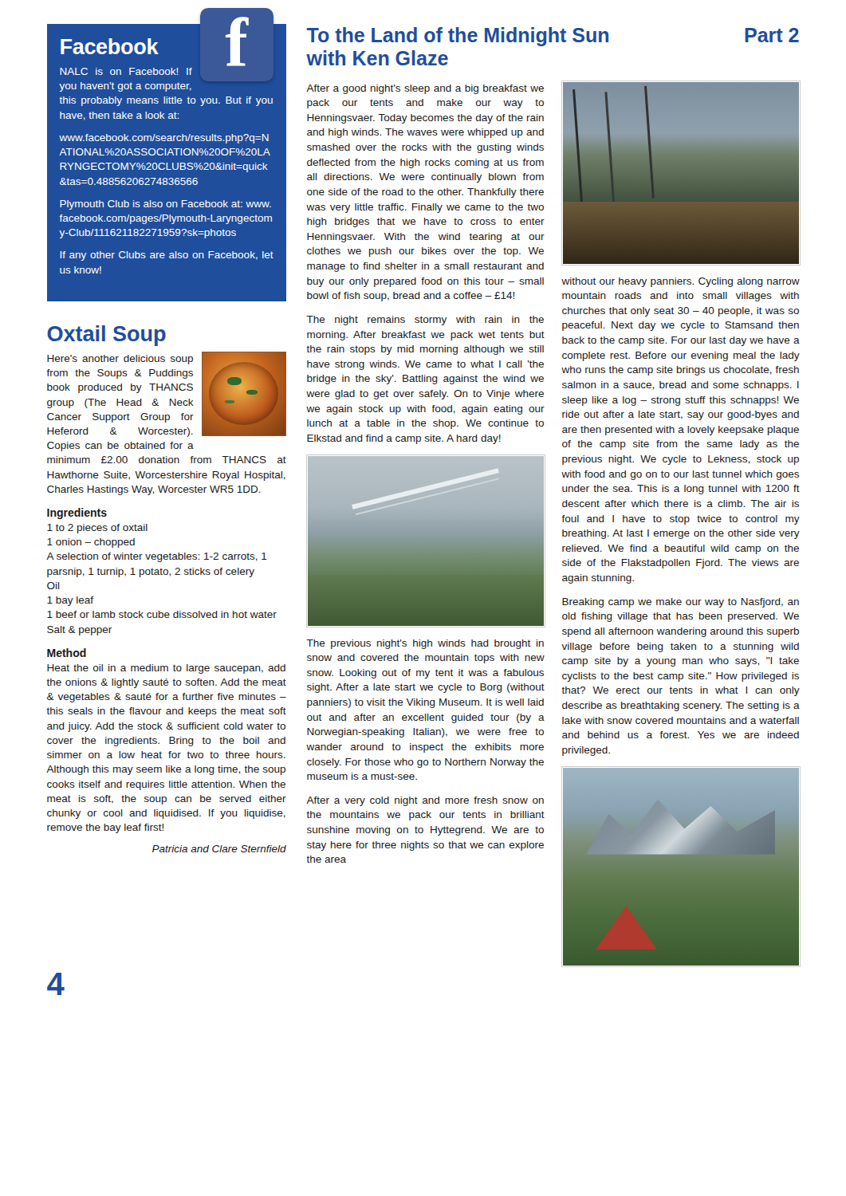Facebook
NALC is on Facebook! If you haven't got a computer, this probably means little to you. But if you have, then take a look at:
www.facebook.com/search/results.php?q=NATIONAL%20ASSOCIATION%20OF%20LARYNGECTOMY%20CLUBS%20&init=quick&tas=0.48856206274836566
Plymouth Club is also on Facebook at: www.facebook.com/pages/Plymouth-Laryngectomy-Club/111621182271959?sk=photos
If any other Clubs are also on Facebook, let us know!
Oxtail Soup
Here's another delicious soup from the Soups & Puddings book produced by THANCS group (The Head & Neck Cancer Support Group for Heferord & Worcester). Copies can be obtained for a minimum £2.00 donation from THANCS at Hawthorne Suite, Worcestershire Royal Hospital, Charles Hastings Way, Worcester WR5 1DD.
Ingredients
1 to 2 pieces of oxtail
1 onion – chopped
A selection of winter vegetables: 1-2 carrots, 1 parsnip, 1 turnip, 1 potato, 2 sticks of celery
Oil
1 bay leaf
1 beef or lamb stock cube dissolved in hot water
Salt & pepper
Method
Heat the oil in a medium to large saucepan, add the onions & lightly sauté to soften. Add the meat & vegetables & sauté for a further five minutes – this seals in the flavour and keeps the meat soft and juicy. Add the stock & sufficient cold water to cover the ingredients. Bring to the boil and simmer on a low heat for two to three hours. Although this may seem like a long time, the soup cooks itself and requires little attention. When the meat is soft, the soup can be served either chunky or cool and liquidised. If you liquidise, remove the bay leaf first!
Patricia and Clare Sternfield
To the Land of the Midnight Sun
with Ken Glaze
Part 2
After a good night's sleep and a big breakfast we pack our tents and make our way to Henningsvaer. Today becomes the day of the rain and high winds. The waves were whipped up and smashed over the rocks with the gusting winds deflected from the high rocks coming at us from all directions. We were continually blown from one side of the road to the other. Thankfully there was very little traffic. Finally we came to the two high bridges that we have to cross to enter Henningsvaer. With the wind tearing at our clothes we push our bikes over the top. We manage to find shelter in a small restaurant and buy our only prepared food on this tour – small bowl of fish soup, bread and a coffee – £14!
The night remains stormy with rain in the morning. After breakfast we pack wet tents but the rain stops by mid morning although we still have strong winds. We came to what I call 'the bridge in the sky'. Battling against the wind we were glad to get over safely. On to Vinje where we again stock up with food, again eating our lunch at a table in the shop. We continue to Elkstad and find a camp site. A hard day!
The previous night's high winds had brought in snow and covered the mountain tops with new snow. Looking out of my tent it was a fabulous sight. After a late start we cycle to Borg (without panniers) to visit the Viking Museum. It is well laid out and after an excellent guided tour (by a Norwegian-speaking Italian), we were free to wander around to inspect the exhibits more closely. For those who go to Northern Norway the museum is a must-see.
After a very cold night and more fresh snow on the mountains we pack our tents in brilliant sunshine moving on to Hyttegrend. We are to stay here for three nights so that we can explore the area
without our heavy panniers. Cycling along narrow mountain roads and into small villages with churches that only seat 30 – 40 people, it was so peaceful. Next day we cycle to Stamsand then back to the camp site. For our last day we have a complete rest. Before our evening meal the lady who runs the camp site brings us chocolate, fresh salmon in a sauce, bread and some schnapps. I sleep like a log – strong stuff this schnapps! We ride out after a late start, say our good-byes and are then presented with a lovely keepsake plaque of the camp site from the same lady as the previous night. We cycle to Lekness, stock up with food and go on to our last tunnel which goes under the sea. This is a long tunnel with 1200 ft descent after which there is a climb. The air is foul and I have to stop twice to control my breathing. At last I emerge on the other side very relieved. We find a beautiful wild camp on the side of the Flakstadpollen Fjord. The views are again stunning.
Breaking camp we make our way to Nasfjord, an old fishing village that has been preserved. We spend all afternoon wandering around this superb village before being taken to a stunning wild camp site by a young man who says, "I take cyclists to the best camp site." How privileged is that? We erect our tents in what I can only describe as breathtaking scenery. The setting is a lake with snow covered mountains and a waterfall and behind us a forest. Yes we are indeed privileged.
4